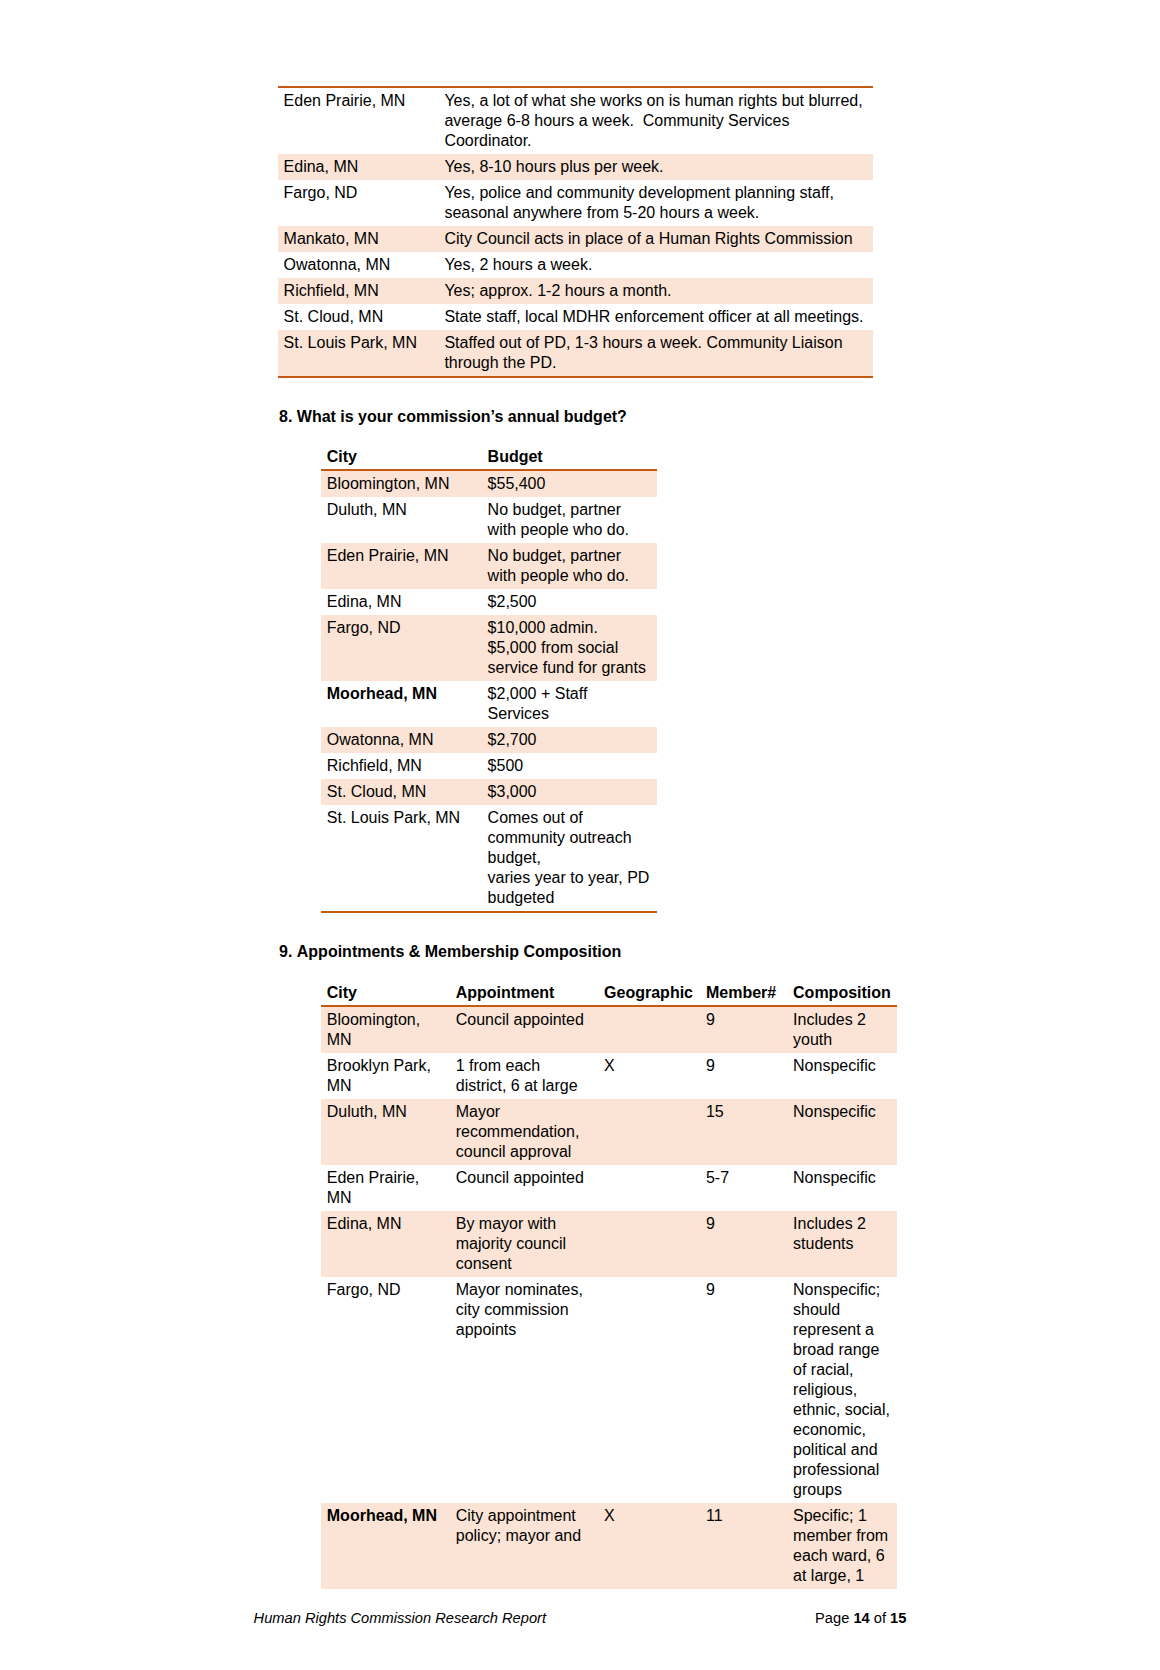| Eden Prairie, MN | Yes, a lot of what she works on is human rights but blurred, average 6-8 hours a week. Community Services Coordinator. |
| Edina, MN | Yes, 8-10 hours plus per week. |
| Fargo, ND | Yes, police and community development planning staff, seasonal anywhere from 5-20 hours a week. |
| Mankato, MN | City Council acts in place of a Human Rights Commission |
| Owatonna, MN | Yes, 2 hours a week. |
| Richfield, MN | Yes; approx. 1-2 hours a month. |
| St. Cloud, MN | State staff, local MDHR enforcement officer at all meetings. |
| St. Louis Park, MN | Staffed out of PD, 1-3 hours a week. Community Liaison through the PD. |
What is your commission’s annual budget?
| City | Budget |
| --- | --- |
| Bloomington, MN | $55,400 |
| Duluth, MN | No budget, partner with people who do. |
| Eden Prairie, MN | No budget, partner with people who do. |
| Edina, MN | $2,500 |
| Fargo, ND | $10,000 admin. $5,000 from social service fund for grants |
| Moorhead, MN | $2,000 + Staff Services |
| Owatonna, MN | $2,700 |
| Richfield, MN | $500 |
| St. Cloud, MN | $3,000 |
| St. Louis Park, MN | Comes out of community outreach budget, varies year to year, PD budgeted |
Appointments & Membership Composition
| City | Appointment | Geographic | Member# | Composition |
| --- | --- | --- | --- | --- |
| Bloomington, MN | Council appointed | | 9 | Includes 2 youth |
| Brooklyn Park, MN | 1 from each district, 6 at large | X | 9 | Nonspecific |
| Duluth, MN | Mayor recommendation, council approval | | 15 | Nonspecific |
| Eden Prairie, MN | Council appointed | | 5-7 | Nonspecific |
| Edina, MN | By mayor with majority council consent | | 9 | Includes 2 students |
| Fargo, ND | Mayor nominates, city commission appoints | | 9 | Nonspecific; should represent a broad range of racial, religious, ethnic, social, economic, political and professional groups |
| Moorhead, MN | City appointment policy; mayor and | X | 11 | Specific; 1 member from each ward, 6 at large, 1 |
Human Rights Commission Research Report
Page 14 of 15